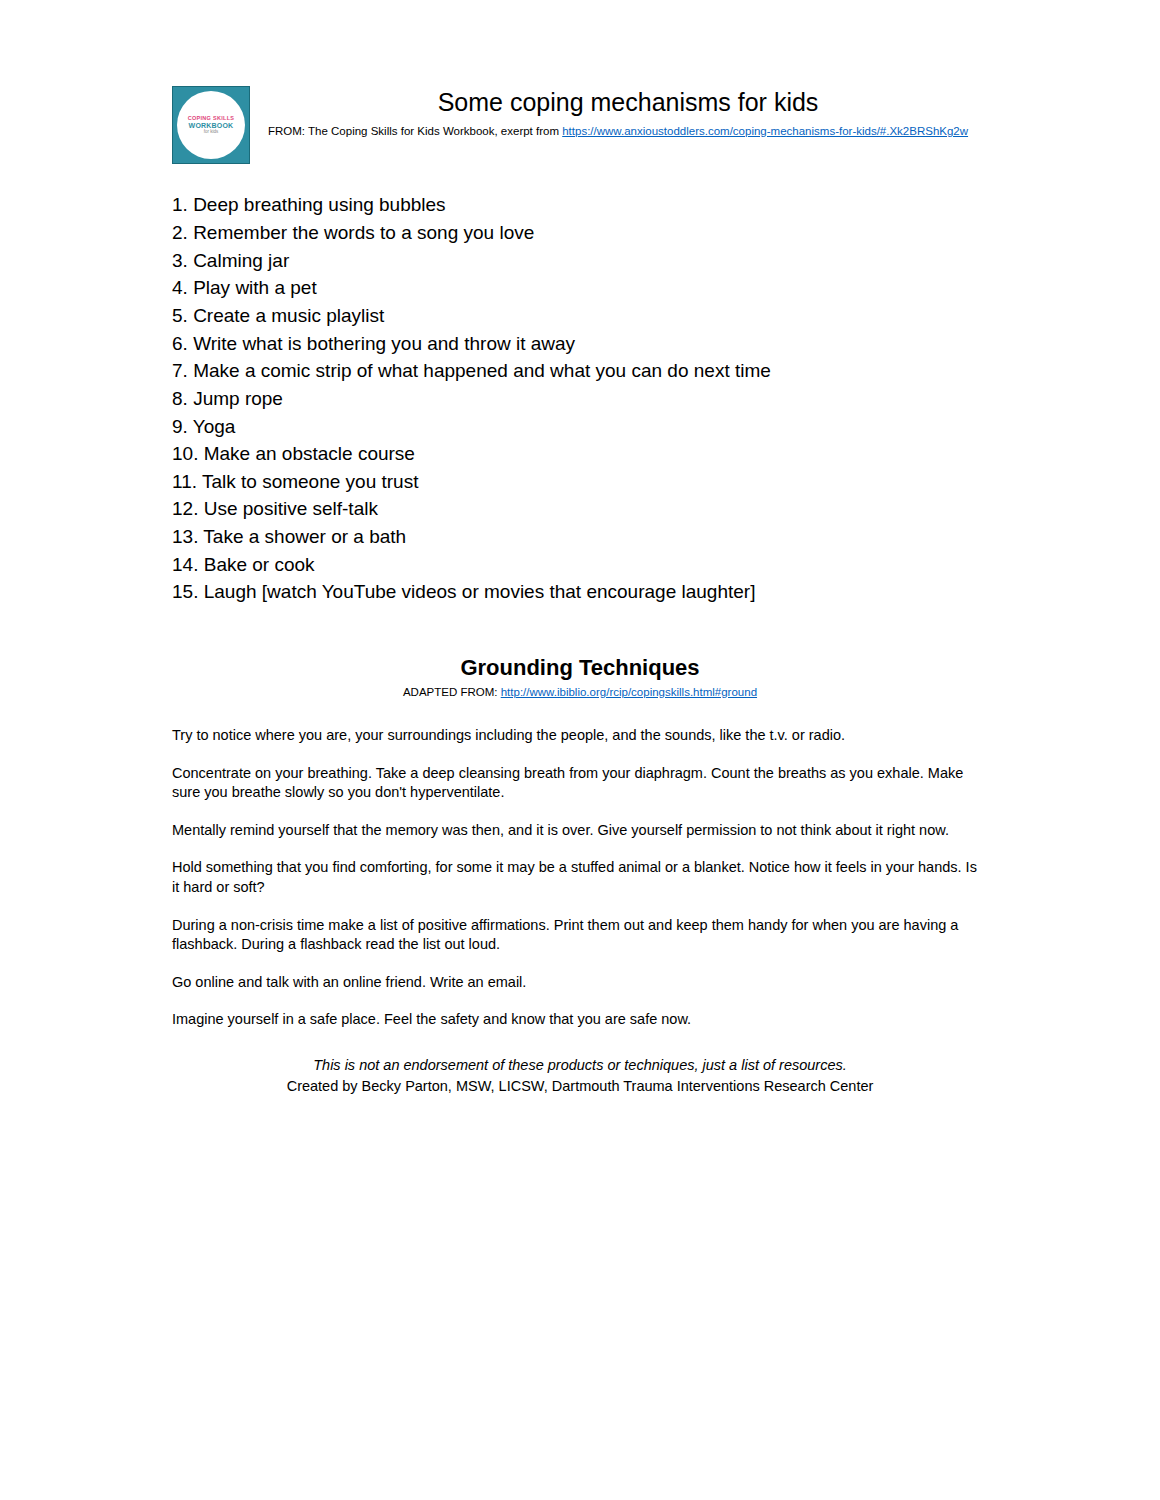COPING SKILLS WORKBOOK for kids
Some coping mechanisms for kids
FROM: The Coping Skills for Kids Workbook, exerpt from https://www.anxioustoddlers.com/coping-mechanisms-for-kids/#.Xk2BRShKg2w
Deep breathing using bubbles
Remember the words to a song you love
Calming jar
Play with a pet
Create a music playlist
Write what is bothering you and throw it away
Make a comic strip of what happened and what you can do next time
Jump rope
Yoga
Make an obstacle course
Talk to someone you trust
Use positive self-talk
Take a shower or a bath
Bake or cook
Laugh [watch YouTube videos or movies that encourage laughter]
Grounding Techniques
ADAPTED FROM: http://www.ibiblio.org/rcip/copingskills.html#ground
Try to notice where you are, your surroundings including the people, and the sounds, like the t.v. or radio.
Concentrate on your breathing. Take a deep cleansing breath from your diaphragm. Count the breaths as you exhale. Make sure you breathe slowly so you don't hyperventilate.
Mentally remind yourself that the memory was then, and it is over. Give yourself permission to not think about it right now.
Hold something that you find comforting, for some it may be a stuffed animal or a blanket. Notice how it feels in your hands. Is it hard or soft?
During a non-crisis time make a list of positive affirmations. Print them out and keep them handy for when you are having a flashback. During a flashback read the list out loud.
Go online and talk with an online friend. Write an email.
Imagine yourself in a safe place. Feel the safety and know that you are safe now.
This is not an endorsement of these products or techniques, just a list of resources.
Created by Becky Parton, MSW, LICSW, Dartmouth Trauma Interventions Research Center